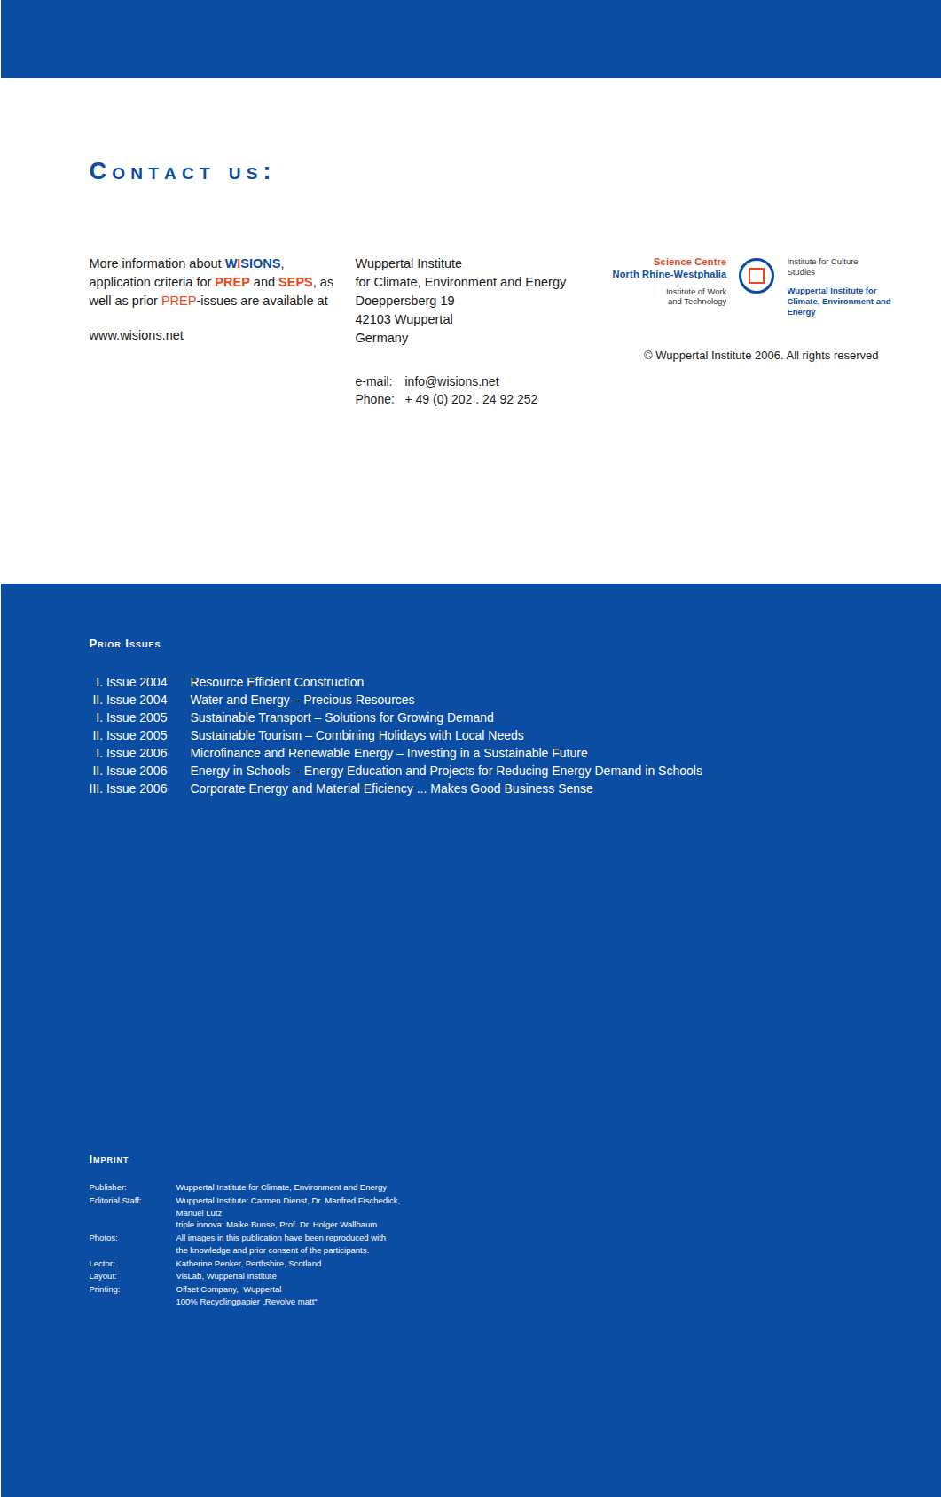C o n t a c t u s :
More information about WISIONS,
application criteria for PREP and SEPS, as
well as prior PREP-issues are available at
www.wisions.net
Wuppertal Institute
for Climate, Environment and Energy
Doeppersberg 19
42103 Wuppertal
Germany
e-mail: info@wisions.net
Phone:+ 49 (0) 202 . 24 92 252
Science Centre
North Rhine-Westphalia
Institute of Work
and Technology
Institute for Culture
Studies
Wuppertal Institute for
Climate, Environment and
Energy
© Wuppertal Institute 2006. All rights reserved
Prior Issues
| I. Issue 2004 | Resource Efficient Construction |
| II. Issue 2004 | Water and Energy – Precious Resources |
| I. Issue 2005 | Sustainable Transport – Solutions for Growing Demand |
| II. Issue 2005 | Sustainable Tourism – Combining Holidays with Local Needs |
| I. Issue 2006 | Microfinance and Renewable Energy – Investing in a Sustainable Future |
| II. Issue 2006 | Energy in Schools – Energy Education and Projects for Reducing Energy Demand in Schools |
| III. Issue 2006 | Corporate Energy and Material Eficiency ... Makes Good Business Sense |
Imprint
| Publisher: | Wuppertal Institute for Climate, Environment and Energy |
| Editorial Staff: | Wuppertal Institute: Carmen Dienst, Dr. Manfred Fischedick, Manuel Lutz triple innova: Maike Bunse, Prof. Dr. Holger Wallbaum |
| Photos: | All images in this publication have been reproduced with the knowledge and prior consent of the participants. |
| Lector: | Katherine Penker, Perthshire, Scotland |
| Layout: | VisLab, Wuppertal Institute |
| Printing: | Offset Company, Wuppertal 100% Recyclingpapier „Revolve matt“ |